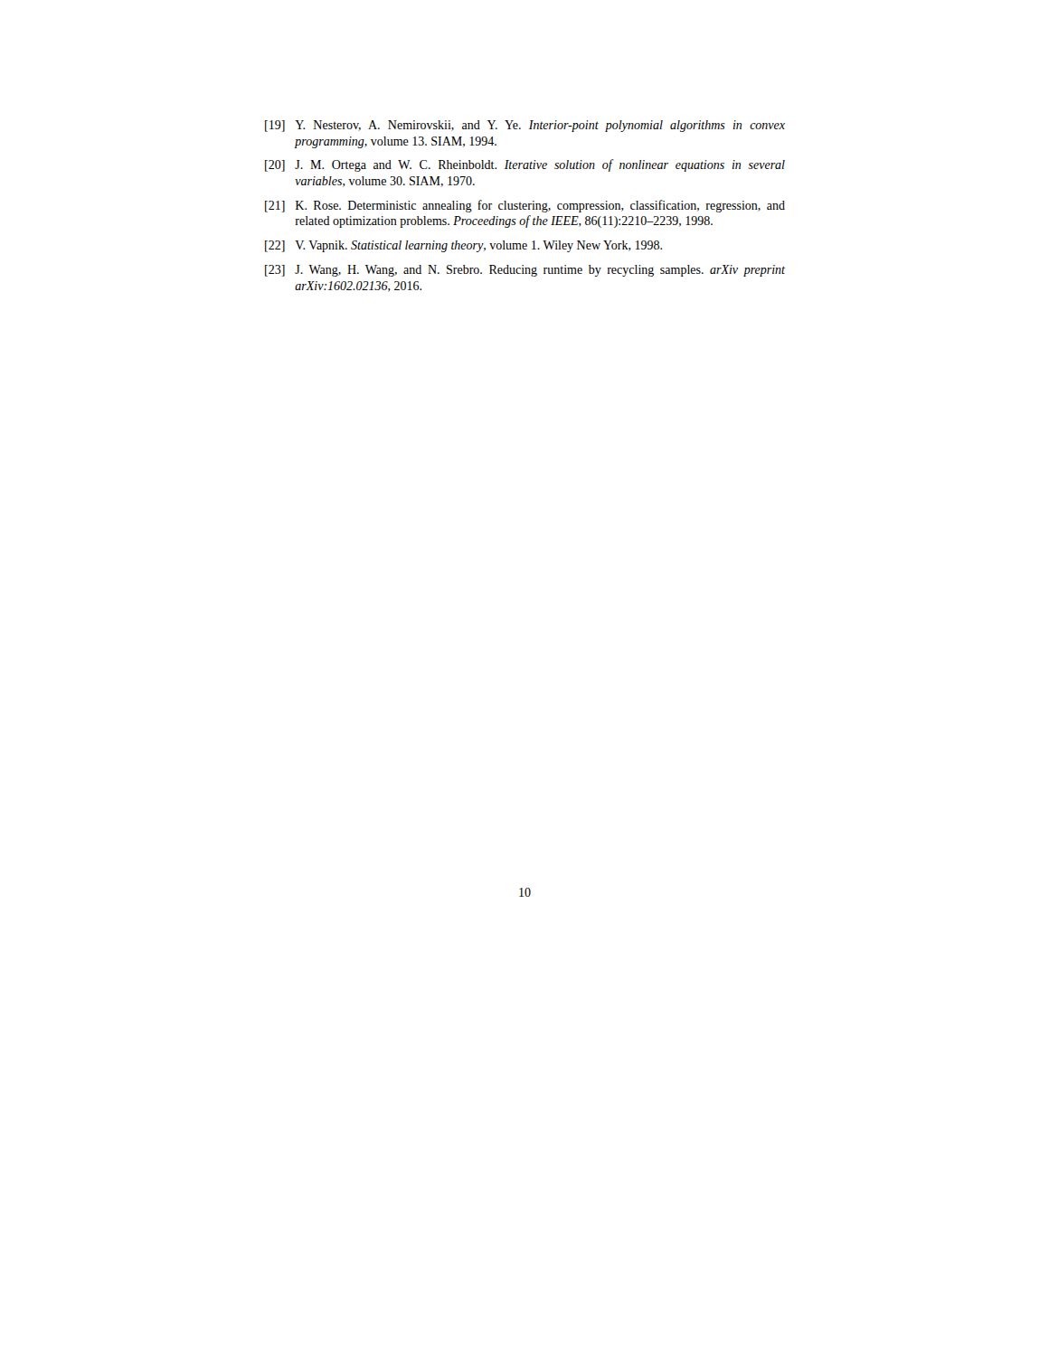[19] Y. Nesterov, A. Nemirovskii, and Y. Ye. Interior-point polynomial algorithms in convex programming, volume 13. SIAM, 1994.
[20] J. M. Ortega and W. C. Rheinboldt. Iterative solution of nonlinear equations in several variables, volume 30. SIAM, 1970.
[21] K. Rose. Deterministic annealing for clustering, compression, classification, regression, and related optimization problems. Proceedings of the IEEE, 86(11):2210–2239, 1998.
[22] V. Vapnik. Statistical learning theory, volume 1. Wiley New York, 1998.
[23] J. Wang, H. Wang, and N. Srebro. Reducing runtime by recycling samples. arXiv preprint arXiv:1602.02136, 2016.
10